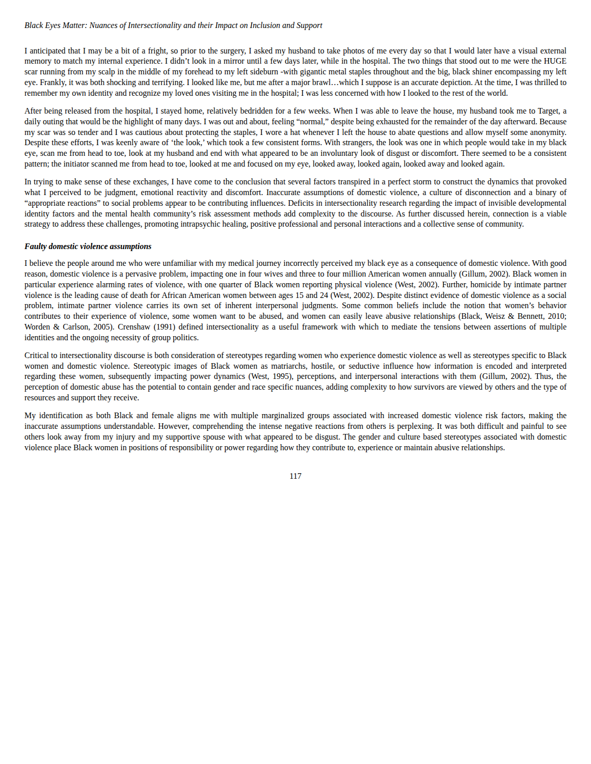Black Eyes Matter: Nuances of Intersectionality and their Impact on Inclusion and Support
I anticipated that I may be a bit of a fright, so prior to the surgery, I asked my husband to take photos of me every day so that I would later have a visual external memory to match my internal experience. I didn’t look in a mirror until a few days later, while in the hospital. The two things that stood out to me were the HUGE scar running from my scalp in the middle of my forehead to my left sideburn -with gigantic metal staples throughout and the big, black shiner encompassing my left eye. Frankly, it was both shocking and terrifying. I looked like me, but me after a major brawl…which I suppose is an accurate depiction. At the time, I was thrilled to remember my own identity and recognize my loved ones visiting me in the hospital; I was less concerned with how I looked to the rest of the world.
After being released from the hospital, I stayed home, relatively bedridden for a few weeks. When I was able to leave the house, my husband took me to Target, a daily outing that would be the highlight of many days. I was out and about, feeling “normal,” despite being exhausted for the remainder of the day afterward. Because my scar was so tender and I was cautious about protecting the staples, I wore a hat whenever I left the house to abate questions and allow myself some anonymity. Despite these efforts, I was keenly aware of ‘the look,’ which took a few consistent forms. With strangers, the look was one in which people would take in my black eye, scan me from head to toe, look at my husband and end with what appeared to be an involuntary look of disgust or discomfort. There seemed to be a consistent pattern; the initiator scanned me from head to toe, looked at me and focused on my eye, looked away, looked again, looked away and looked again.
In trying to make sense of these exchanges, I have come to the conclusion that several factors transpired in a perfect storm to construct the dynamics that provoked what I perceived to be judgment, emotional reactivity and discomfort. Inaccurate assumptions of domestic violence, a culture of disconnection and a binary of “appropriate reactions” to social problems appear to be contributing influences. Deficits in intersectionality research regarding the impact of invisible developmental identity factors and the mental health community’s risk assessment methods add complexity to the discourse. As further discussed herein, connection is a viable strategy to address these challenges, promoting intrapsychic healing, positive professional and personal interactions and a collective sense of community.
Faulty domestic violence assumptions
I believe the people around me who were unfamiliar with my medical journey incorrectly perceived my black eye as a consequence of domestic violence. With good reason, domestic violence is a pervasive problem, impacting one in four wives and three to four million American women annually (Gillum, 2002). Black women in particular experience alarming rates of violence, with one quarter of Black women reporting physical violence (West, 2002). Further, homicide by intimate partner violence is the leading cause of death for African American women between ages 15 and 24 (West, 2002). Despite distinct evidence of domestic violence as a social problem, intimate partner violence carries its own set of inherent interpersonal judgments. Some common beliefs include the notion that women’s behavior contributes to their experience of violence, some women want to be abused, and women can easily leave abusive relationships (Black, Weisz & Bennett, 2010; Worden & Carlson, 2005). Crenshaw (1991) defined intersectionality as a useful framework with which to mediate the tensions between assertions of multiple identities and the ongoing necessity of group politics.
Critical to intersectionality discourse is both consideration of stereotypes regarding women who experience domestic violence as well as stereotypes specific to Black women and domestic violence. Stereotypic images of Black women as matriarchs, hostile, or seductive influence how information is encoded and interpreted regarding these women, subsequently impacting power dynamics (West, 1995), perceptions, and interpersonal interactions with them (Gillum, 2002). Thus, the perception of domestic abuse has the potential to contain gender and race specific nuances, adding complexity to how survivors are viewed by others and the type of resources and support they receive.
My identification as both Black and female aligns me with multiple marginalized groups associated with increased domestic violence risk factors, making the inaccurate assumptions understandable. However, comprehending the intense negative reactions from others is perplexing. It was both difficult and painful to see others look away from my injury and my supportive spouse with what appeared to be disgust. The gender and culture based stereotypes associated with domestic violence place Black women in positions of responsibility or power regarding how they contribute to, experience or maintain abusive relationships.
117